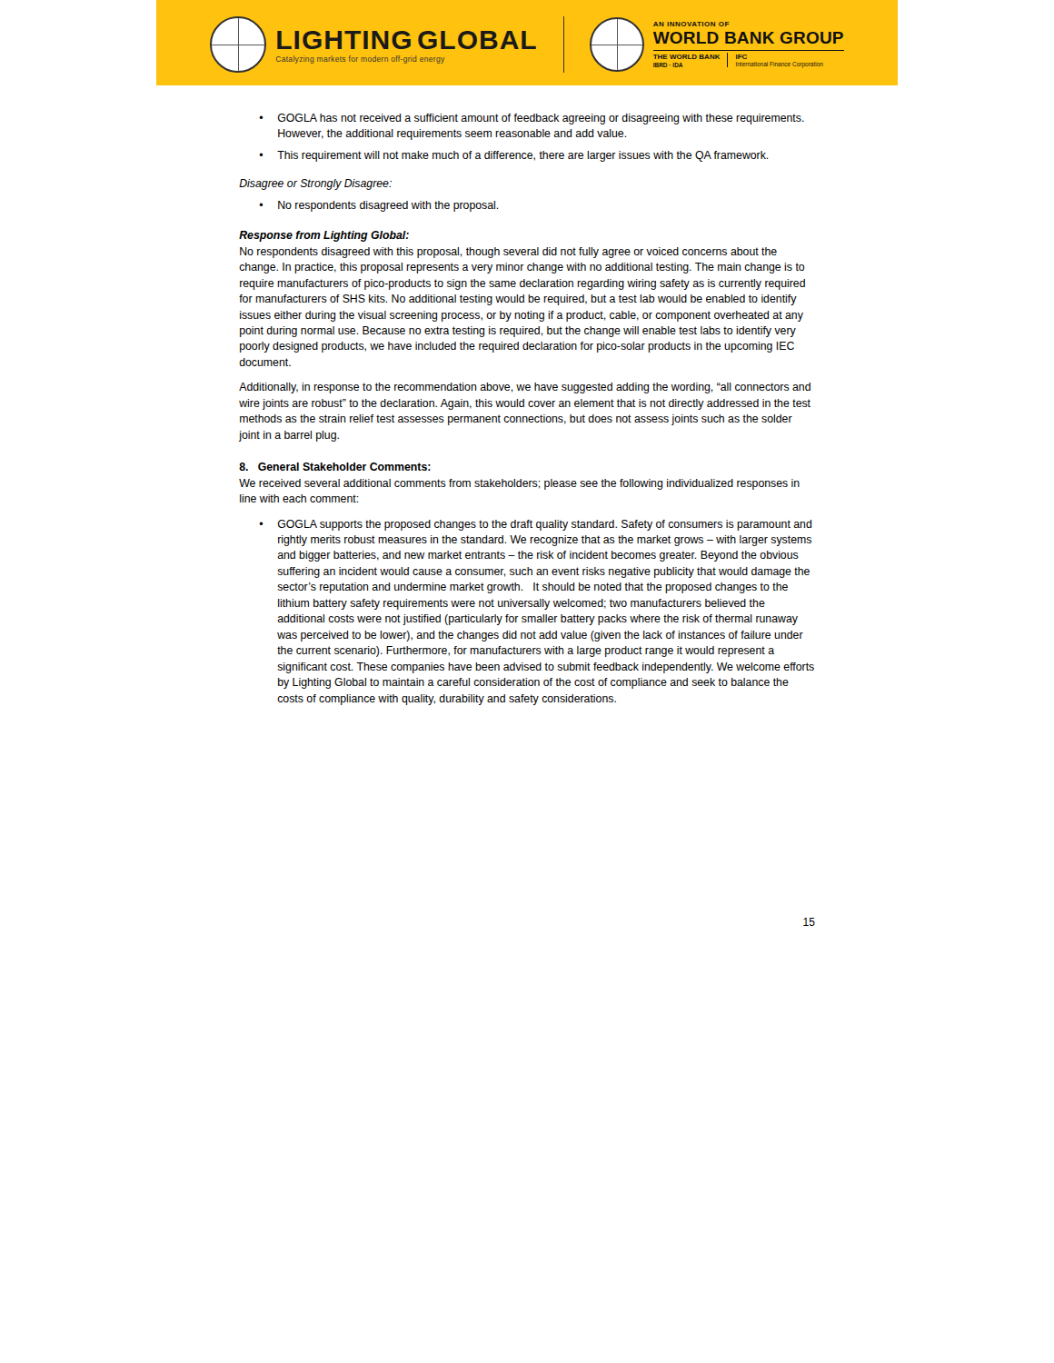LIGHTING GLOBAL
Catalyzing markets for modern off-grid energy
AN INNOVATION OF
WORLD BANK GROUP
THE WORLD BANK
IBRD · IDA IFC International Finance Corporation
GOGLA has not received a sufficient amount of feedback agreeing or disagreeing with these requirements. However, the additional requirements seem reasonable and add value.
This requirement will not make much of a difference, there are larger issues with the QA framework.
Disagree or Strongly Disagree:
No respondents disagreed with the proposal.
Response from Lighting Global:
No respondents disagreed with this proposal, though several did not fully agree or voiced concerns about the change. In practice, this proposal represents a very minor change with no additional testing. The main change is to require manufacturers of pico-products to sign the same declaration regarding wiring safety as is currently required for manufacturers of SHS kits. No additional testing would be required, but a test lab would be enabled to identify issues either during the visual screening process, or by noting if a product, cable, or component overheated at any point during normal use. Because no extra testing is required, but the change will enable test labs to identify very poorly designed products, we have included the required declaration for pico-solar products in the upcoming IEC document.
Additionally, in response to the recommendation above, we have suggested adding the wording, “all connectors and wire joints are robust” to the declaration. Again, this would cover an element that is not directly addressed in the test methods as the strain relief test assesses permanent connections, but does not assess joints such as the solder joint in a barrel plug.
8. General Stakeholder Comments:
We received several additional comments from stakeholders; please see the following individualized responses in line with each comment:
GOGLA supports the proposed changes to the draft quality standard. Safety of consumers is paramount and rightly merits robust measures in the standard. We recognize that as the market grows – with larger systems and bigger batteries, and new market entrants – the risk of incident becomes greater. Beyond the obvious suffering an incident would cause a consumer, such an event risks negative publicity that would damage the sector’s reputation and undermine market growth. It should be noted that the proposed changes to the lithium battery safety requirements were not universally welcomed; two manufacturers believed the additional costs were not justified (particularly for smaller battery packs where the risk of thermal runaway was perceived to be lower), and the changes did not add value (given the lack of instances of failure under the current scenario). Furthermore, for manufacturers with a large product range it would represent a significant cost. These companies have been advised to submit feedback independently. We welcome efforts by Lighting Global to maintain a careful consideration of the cost of compliance and seek to balance the costs of compliance with quality, durability and safety considerations.
15